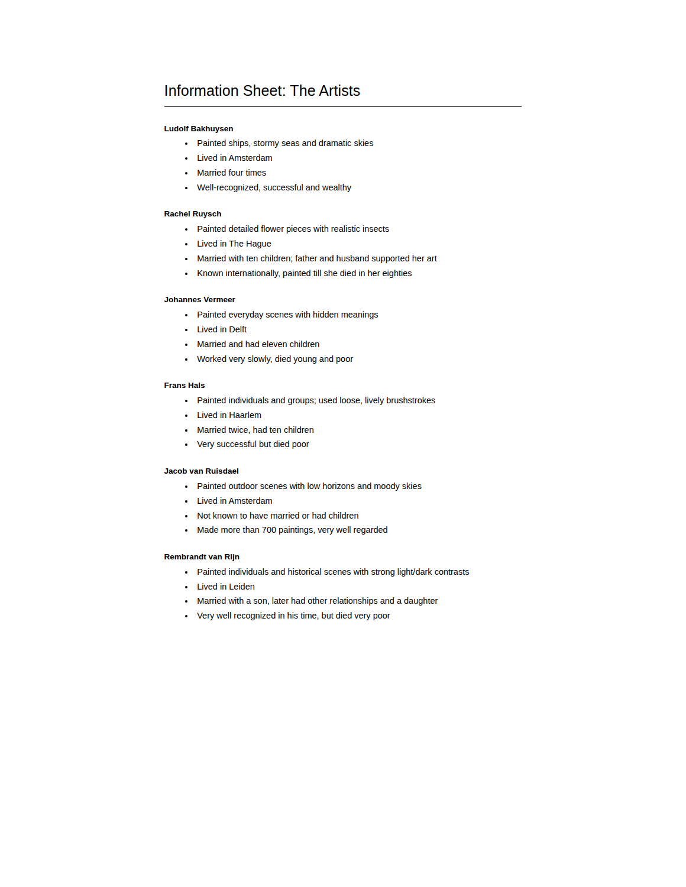Information Sheet: The Artists
Ludolf Bakhuysen
Painted ships, stormy seas and dramatic skies
Lived in Amsterdam
Married four times
Well-recognized, successful and wealthy
Rachel Ruysch
Painted detailed flower pieces with realistic insects
Lived in The Hague
Married with ten children; father and husband supported her art
Known internationally, painted till she died in her eighties
Johannes Vermeer
Painted everyday scenes with hidden meanings
Lived in Delft
Married and had eleven children
Worked very slowly, died young and poor
Frans Hals
Painted individuals and groups; used loose, lively brushstrokes
Lived in Haarlem
Married twice, had ten children
Very successful but died poor
Jacob van Ruisdael
Painted outdoor scenes with low horizons and moody skies
Lived in Amsterdam
Not known to have married or had children
Made more than 700 paintings, very well regarded
Rembrandt van Rijn
Painted individuals and historical scenes with strong light/dark contrasts
Lived in Leiden
Married with a son, later had other relationships and a daughter
Very well recognized in his time, but died very poor